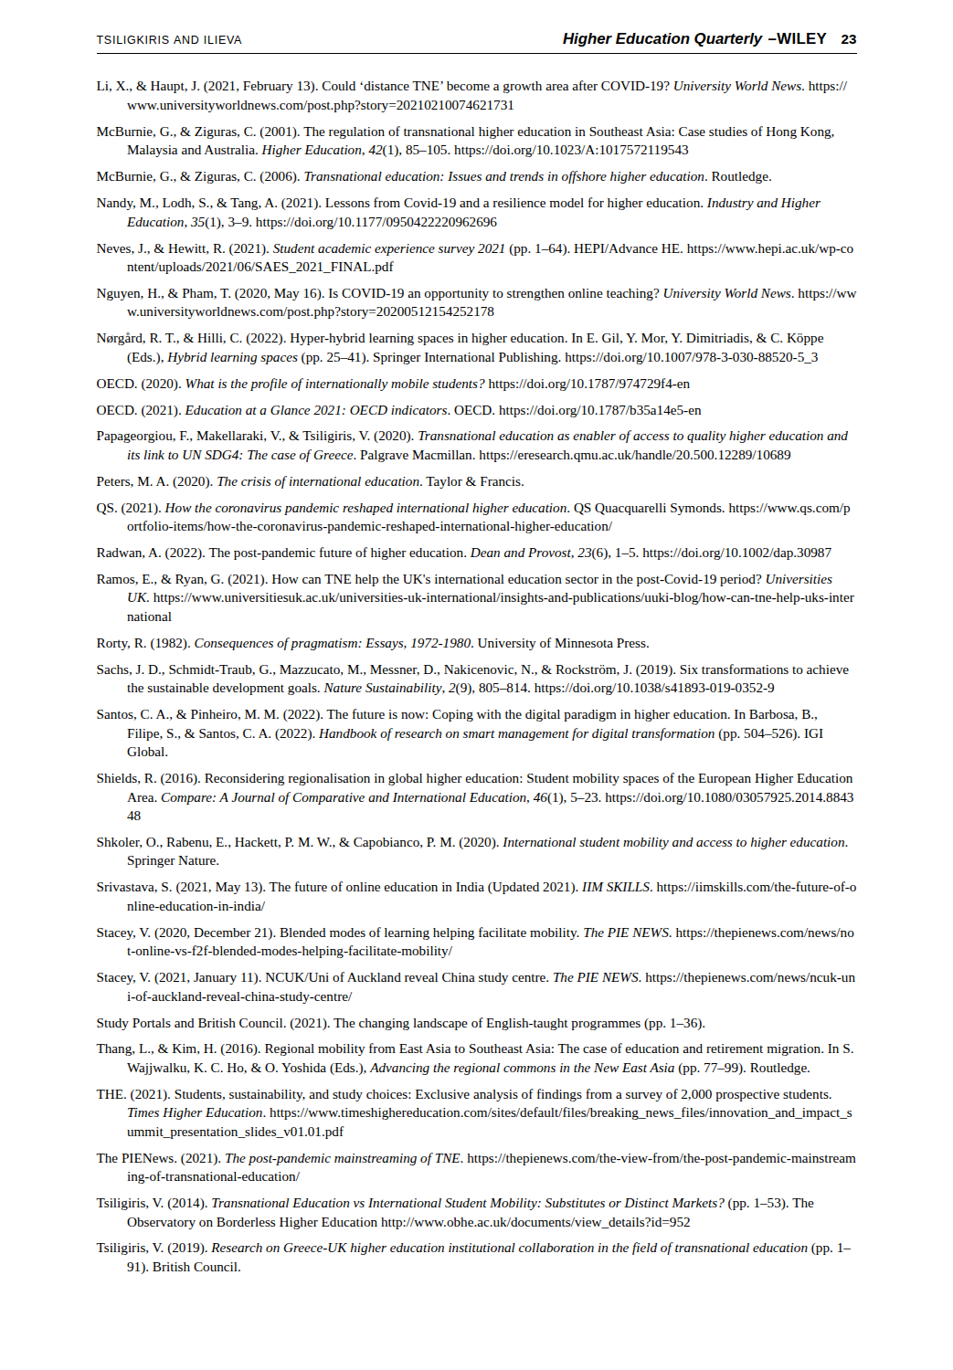Tsiligkiris and Ilieva
Higher Education Quarterly–WILEY 23
Li, X., & Haupt, J. (2021, February 13). Could ‘distance TNE’ become a growth area after COVID-19? University World News. https://www.universityworldnews.com/post.php?story=20210210074621731
McBurnie, G., & Ziguras, C. (2001). The regulation of transnational higher education in Southeast Asia: Case studies of Hong Kong, Malaysia and Australia. Higher Education, 42(1), 85–105. https://doi.org/10.1023/A:1017572119543
McBurnie, G., & Ziguras, C. (2006). Transnational education: Issues and trends in offshore higher education. Routledge.
Nandy, M., Lodh, S., & Tang, A. (2021). Lessons from Covid-19 and a resilience model for higher education. Industry and Higher Education, 35(1), 3–9. https://doi.org/10.1177/0950422220962696
Neves, J., & Hewitt, R. (2021). Student academic experience survey 2021 (pp. 1–64). HEPI/Advance HE. https://www.hepi.ac.uk/wp-content/uploads/2021/06/SAES_2021_FINAL.pdf
Nguyen, H., & Pham, T. (2020, May 16). Is COVID-19 an opportunity to strengthen online teaching? University World News. https://www.universityworldnews.com/post.php?story=20200512154252178
Nørgård, R. T., & Hilli, C. (2022). Hyper-hybrid learning spaces in higher education. In E. Gil, Y. Mor, Y. Dimitriadis, & C. Köppe (Eds.), Hybrid learning spaces (pp. 25–41). Springer International Publishing. https://doi.org/10.1007/978-3-030-88520-5_3
OECD. (2020). What is the profile of internationally mobile students? https://doi.org/10.1787/974729f4-en
OECD. (2021). Education at a Glance 2021: OECD indicators. OECD. https://doi.org/10.1787/b35a14e5-en
Papageorgiou, F., Makellaraki, V., & Tsiligiris, V. (2020). Transnational education as enabler of access to quality higher education and its link to UN SDG4: The case of Greece. Palgrave Macmillan. https://eresearch.qmu.ac.uk/handle/20.500.12289/10689
Peters, M. A. (2020). The crisis of international education. Taylor & Francis.
QS. (2021). How the coronavirus pandemic reshaped international higher education. QS Quacquarelli Symonds. https://www.qs.com/portfolio-items/how-the-coronavirus-pandemic-reshaped-international-higher-education/
Radwan, A. (2022). The post-pandemic future of higher education. Dean and Provost, 23(6), 1–5. https://doi.org/10.1002/dap.30987
Ramos, E., & Ryan, G. (2021). How can TNE help the UK's international education sector in the post-Covid-19 period? Universities UK. https://www.universitiesuk.ac.uk/universities-uk-international/insights-and-publications/uuki-blog/how-can-tne-help-uks-international
Rorty, R. (1982). Consequences of pragmatism: Essays, 1972-1980. University of Minnesota Press.
Sachs, J. D., Schmidt-Traub, G., Mazzucato, M., Messner, D., Nakicenovic, N., & Rockström, J. (2019). Six transformations to achieve the sustainable development goals. Nature Sustainability, 2(9), 805–814. https://doi.org/10.1038/s41893-019-0352-9
Santos, C. A., & Pinheiro, M. M. (2022). The future is now: Coping with the digital paradigm in higher education. In Barbosa, B., Filipe, S., & Santos, C. A. (2022). Handbook of research on smart management for digital transformation (pp. 504–526). IGI Global.
Shields, R. (2016). Reconsidering regionalisation in global higher education: Student mobility spaces of the European Higher Education Area. Compare: A Journal of Comparative and International Education, 46(1), 5–23. https://doi.org/10.1080/03057925.2014.884348
Shkoler, O., Rabenu, E., Hackett, P. M. W., & Capobianco, P. M. (2020). International student mobility and access to higher education. Springer Nature.
Srivastava, S. (2021, May 13). The future of online education in India (Updated 2021). IIM SKILLS. https://iimskills.com/the-future-of-online-education-in-india/
Stacey, V. (2020, December 21). Blended modes of learning helping facilitate mobility. The PIE NEWS. https://thepienews.com/news/not-online-vs-f2f-blended-modes-helping-facilitate-mobility/
Stacey, V. (2021, January 11). NCUK/Uni of Auckland reveal China study centre. The PIE NEWS. https://thepienews.com/news/ncuk-uni-of-auckland-reveal-china-study-centre/
Study Portals and British Council. (2021). The changing landscape of English-taught programmes (pp. 1–36).
Thang, L., & Kim, H. (2016). Regional mobility from East Asia to Southeast Asia: The case of education and retirement migration. In S. Wajjwalku, K. C. Ho, & O. Yoshida (Eds.), Advancing the regional commons in the New East Asia (pp. 77–99). Routledge.
THE. (2021). Students, sustainability, and study choices: Exclusive analysis of findings from a survey of 2,000 prospective students. Times Higher Education. https://www.timeshighereducation.com/sites/default/files/breaking_news_files/innovation_and_impact_summit_presentation_slides_v01.01.pdf
The PIENews. (2021). The post-pandemic mainstreaming of TNE. https://thepienews.com/the-view-from/the-post-pandemic-mainstreaming-of-transnational-education/
Tsiligiris, V. (2014). Transnational Education vs International Student Mobility: Substitutes or Distinct Markets? (pp. 1–53). The Observatory on Borderless Higher Education http://www.obhe.ac.uk/documents/view_details?id=952
Tsiligiris, V. (2019). Research on Greece-UK higher education institutional collaboration in the field of transnational education (pp. 1–91). British Council.